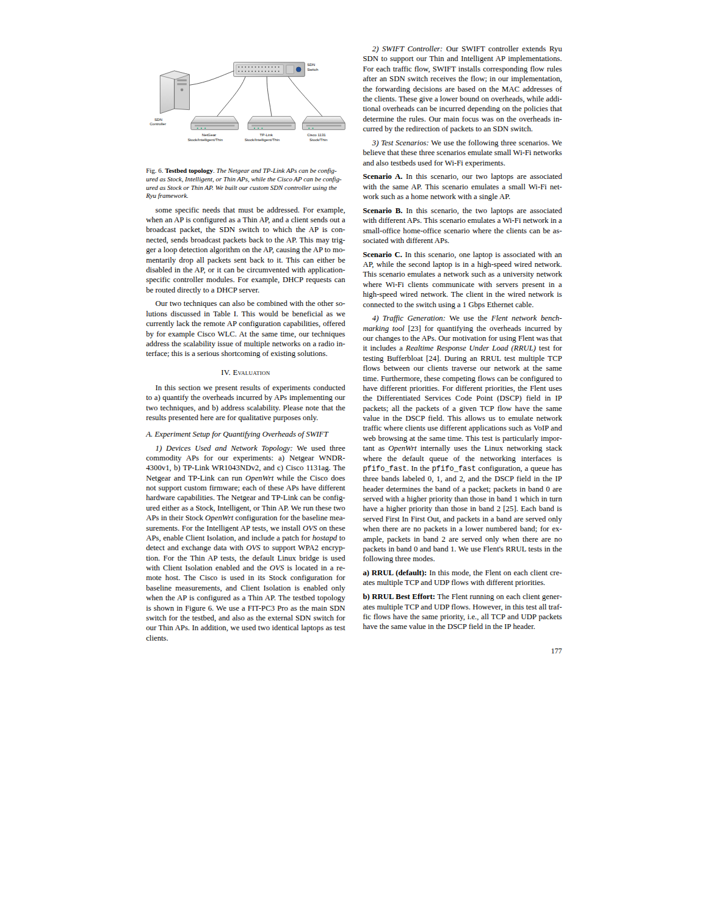SDN Switch SDN Controller NetGear Stock/Intelligent/Thin TP-Link Stock/Intelligent/Thin Cisco 1131 Stock/Thin
Fig. 6. Testbed topology. The Netgear and TP-Link APs can be configured as Stock, Intelligent, or Thin APs, while the Cisco AP can be configured as Stock or Thin AP. We built our custom SDN controller using the Ryu framework.
some specific needs that must be addressed. For example, when an AP is configured as a Thin AP, and a client sends out a broadcast packet, the SDN switch to which the AP is connected, sends broadcast packets back to the AP. This may trigger a loop detection algorithm on the AP, causing the AP to momentarily drop all packets sent back to it. This can either be disabled in the AP, or it can be circumvented with application-specific controller modules. For example, DHCP requests can be routed directly to a DHCP server.
Our two techniques can also be combined with the other solutions discussed in Table I. This would be beneficial as we currently lack the remote AP configuration capabilities, offered by for example Cisco WLC. At the same time, our techniques address the scalability issue of multiple networks on a radio interface; this is a serious shortcoming of existing solutions.
IV. Evaluation
In this section we present results of experiments conducted to a) quantify the overheads incurred by APs implementing our two techniques, and b) address scalability. Please note that the results presented here are for qualitative purposes only.
A. Experiment Setup for Quantifying Overheads of SWIFT
1) Devices Used and Network Topology: We used three commodity APs for our experiments: a) Netgear WNDR-4300v1, b) TP-Link WR1043NDv2, and c) Cisco 1131ag. The Netgear and TP-Link can run OpenWrt while the Cisco does not support custom firmware; each of these APs have different hardware capabilities. The Netgear and TP-Link can be configured either as a Stock, Intelligent, or Thin AP. We run these two APs in their Stock OpenWrt configuration for the baseline measurements. For the Intelligent AP tests, we install OVS on these APs, enable Client Isolation, and include a patch for hostapd to detect and exchange data with OVS to support WPA2 encryption. For the Thin AP tests, the default Linux bridge is used with Client Isolation enabled and the OVS is located in a remote host. The Cisco is used in its Stock configuration for baseline measurements, and Client Isolation is enabled only when the AP is configured as a Thin AP. The testbed topology is shown in Figure 6. We use a FIT-PC3 Pro as the main SDN switch for the testbed, and also as the external SDN switch for our Thin APs. In addition, we used two identical laptops as test clients.
2) SWIFT Controller: Our SWIFT controller extends Ryu SDN to support our Thin and Intelligent AP implementations. For each traffic flow, SWIFT installs corresponding flow rules after an SDN switch receives the flow; in our implementation, the forwarding decisions are based on the MAC addresses of the clients. These give a lower bound on overheads, while additional overheads can be incurred depending on the policies that determine the rules. Our main focus was on the overheads incurred by the redirection of packets to an SDN switch.
3) Test Scenarios: We use the following three scenarios. We believe that these three scenarios emulate small Wi-Fi networks and also testbeds used for Wi-Fi experiments.
Scenario A. In this scenario, our two laptops are associated with the same AP. This scenario emulates a small Wi-Fi network such as a home network with a single AP.
Scenario B. In this scenario, the two laptops are associated with different APs. This scenario emulates a Wi-Fi network in a small-office home-office scenario where the clients can be associated with different APs.
Scenario C. In this scenario, one laptop is associated with an AP, while the second laptop is in a high-speed wired network. This scenario emulates a network such as a university network where Wi-Fi clients communicate with servers present in a high-speed wired network. The client in the wired network is connected to the switch using a 1 Gbps Ethernet cable.
4) Traffic Generation: We use the Flent network benchmarking tool [23] for quantifying the overheads incurred by our changes to the APs. Our motivation for using Flent was that it includes a Realtime Response Under Load (RRUL) test for testing Bufferbloat [24]. During an RRUL test multiple TCP flows between our clients traverse our network at the same time. Furthermore, these competing flows can be configured to have different priorities. For different priorities, the Flent uses the Differentiated Services Code Point (DSCP) field in IP packets; all the packets of a given TCP flow have the same value in the DSCP field. This allows us to emulate network traffic where clients use different applications such as VoIP and web browsing at the same time. This test is particularly important as OpenWrt internally uses the Linux networking stack where the default queue of the networking interfaces is pfifo_fast. In the pfifo_fast configuration, a queue has three bands labeled 0, 1, and 2, and the DSCP field in the IP header determines the band of a packet; packets in band 0 are served with a higher priority than those in band 1 which in turn have a higher priority than those in band 2 [25]. Each band is served First In First Out, and packets in a band are served only when there are no packets in a lower numbered band; for example, packets in band 2 are served only when there are no packets in band 0 and band 1. We use Flent's RRUL tests in the following three modes.
a) RRUL (default): In this mode, the Flent on each client creates multiple TCP and UDP flows with different priorities.
b) RRUL Best Effort: The Flent running on each client generates multiple TCP and UDP flows. However, in this test all traffic flows have the same priority, i.e., all TCP and UDP packets have the same value in the DSCP field in the IP header.
177